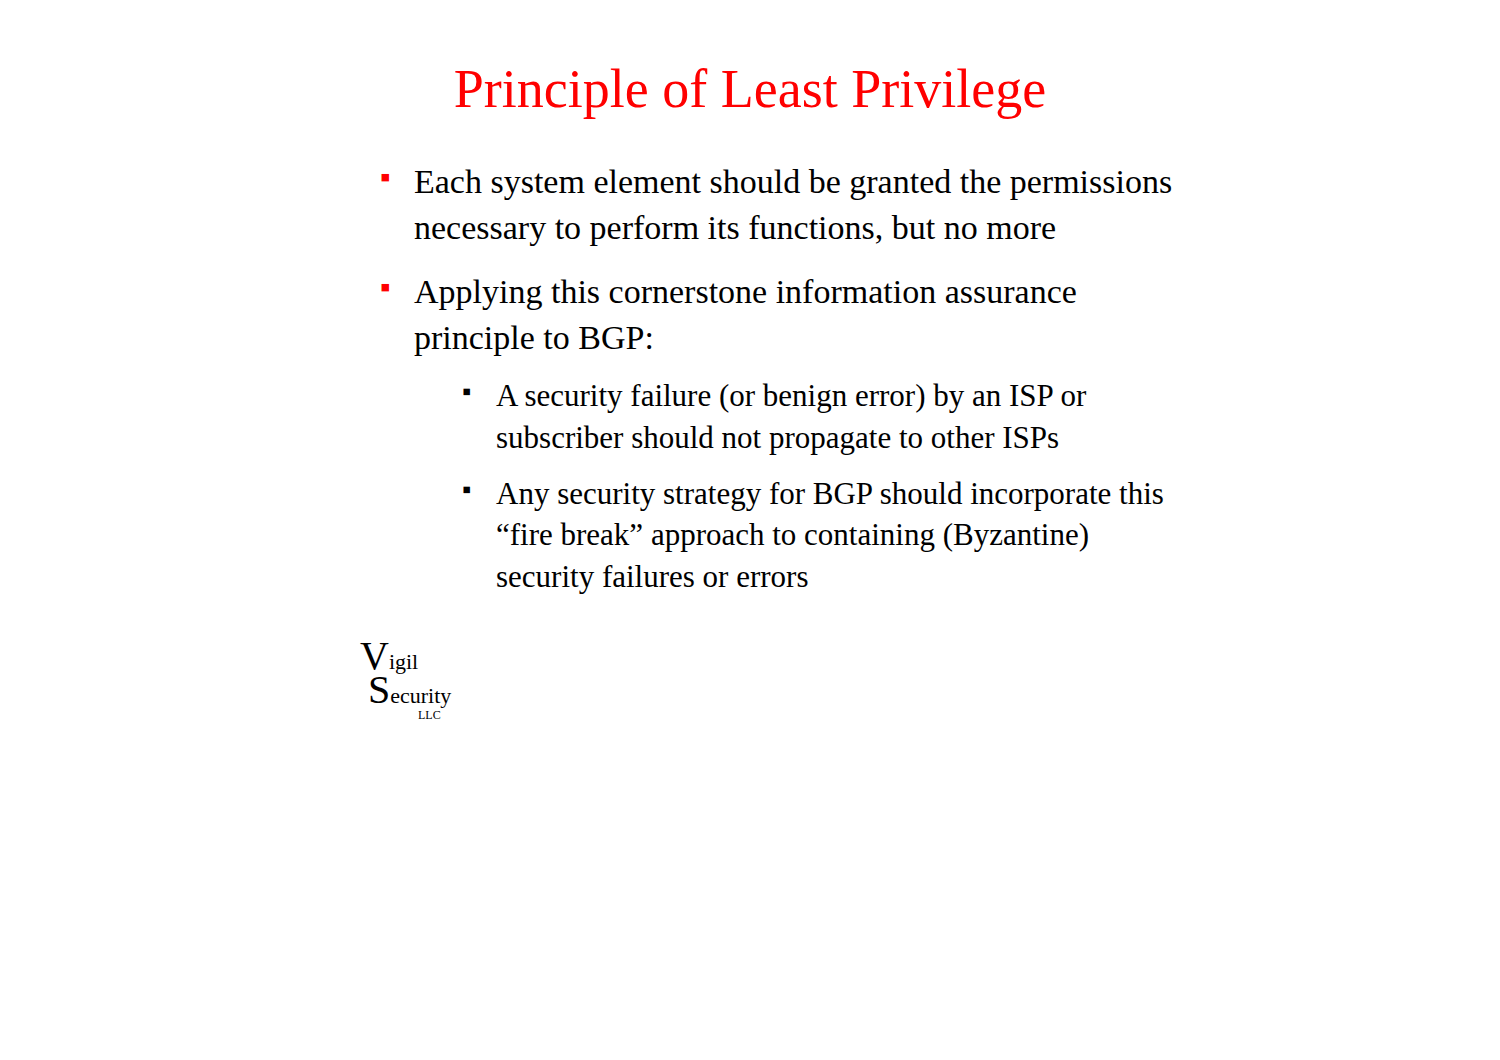Principle of Least Privilege
Each system element should be granted the permissions necessary to perform its functions, but no more
Applying this cornerstone information assurance principle to BGP:
A security failure (or benign error) by an ISP or subscriber should not propagate to other ISPs
Any security strategy for BGP should incorporate this “fire break” approach to containing (Byzantine) security failures or errors
Vigil Security LLC